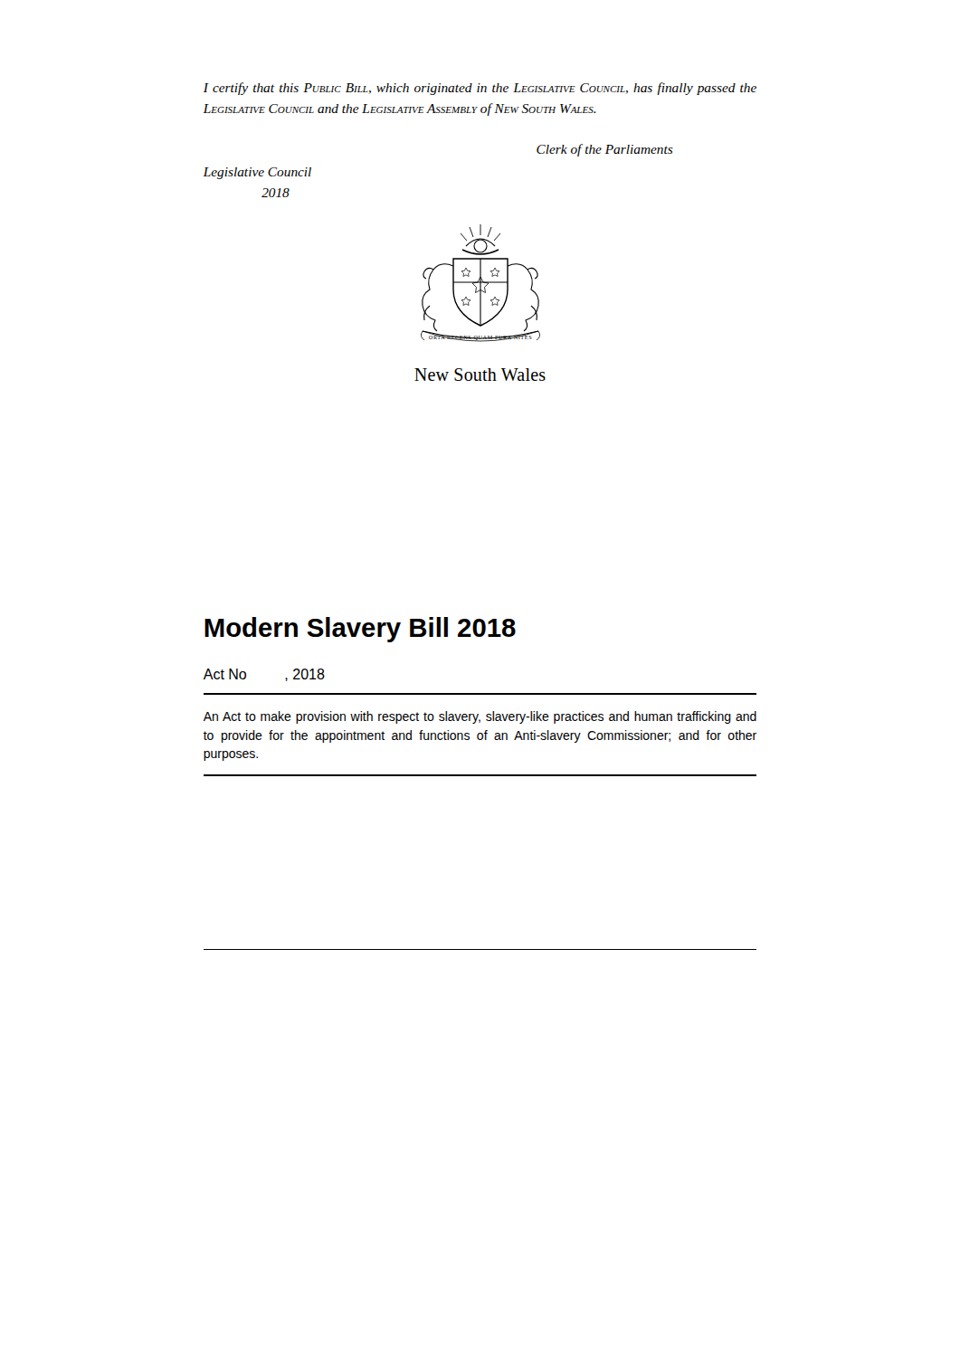I certify that this Public Bill, which originated in the Legislative Council, has finally passed the Legislative Council and the Legislative Assembly of New South Wales.
Clerk of the Parliaments
Legislative Council2018
ORTA RECENS QUAM PURA NITES
New South Wales
Modern Slavery Bill 2018
Act No , 2018
An Act to make provision with respect to slavery, slavery-like practices and human trafficking and to provide for the appointment and functions of an Anti-slavery Commissioner; and for other purposes.